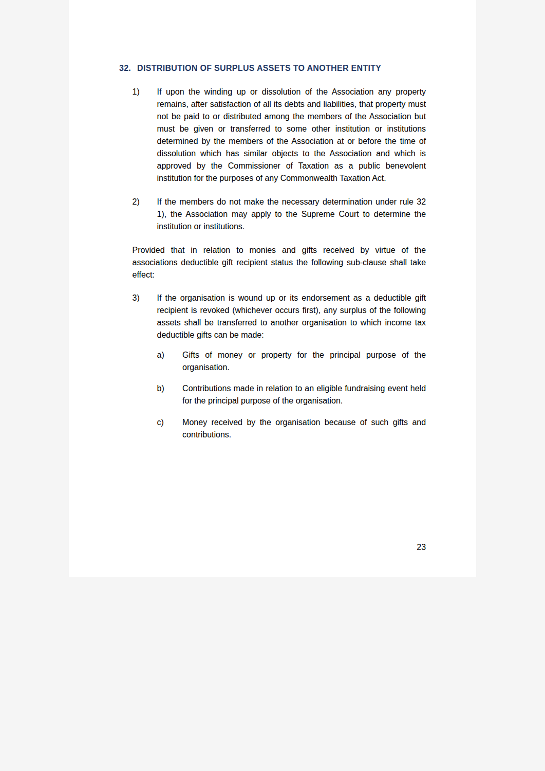32. DISTRIBUTION OF SURPLUS ASSETS TO ANOTHER ENTITY
1) If upon the winding up or dissolution of the Association any property remains, after satisfaction of all its debts and liabilities, that property must not be paid to or distributed among the members of the Association but must be given or transferred to some other institution or institutions determined by the members of the Association at or before the time of dissolution which has similar objects to the Association and which is approved by the Commissioner of Taxation as a public benevolent institution for the purposes of any Commonwealth Taxation Act.
2) If the members do not make the necessary determination under rule 32 1), the Association may apply to the Supreme Court to determine the institution or institutions.
Provided that in relation to monies and gifts received by virtue of the associations deductible gift recipient status the following sub-clause shall take effect:
3) If the organisation is wound up or its endorsement as a deductible gift recipient is revoked (whichever occurs first), any surplus of the following assets shall be transferred to another organisation to which income tax deductible gifts can be made:
a) Gifts of money or property for the principal purpose of the organisation.
b) Contributions made in relation to an eligible fundraising event held for the principal purpose of the organisation.
c) Money received by the organisation because of such gifts and contributions.
23